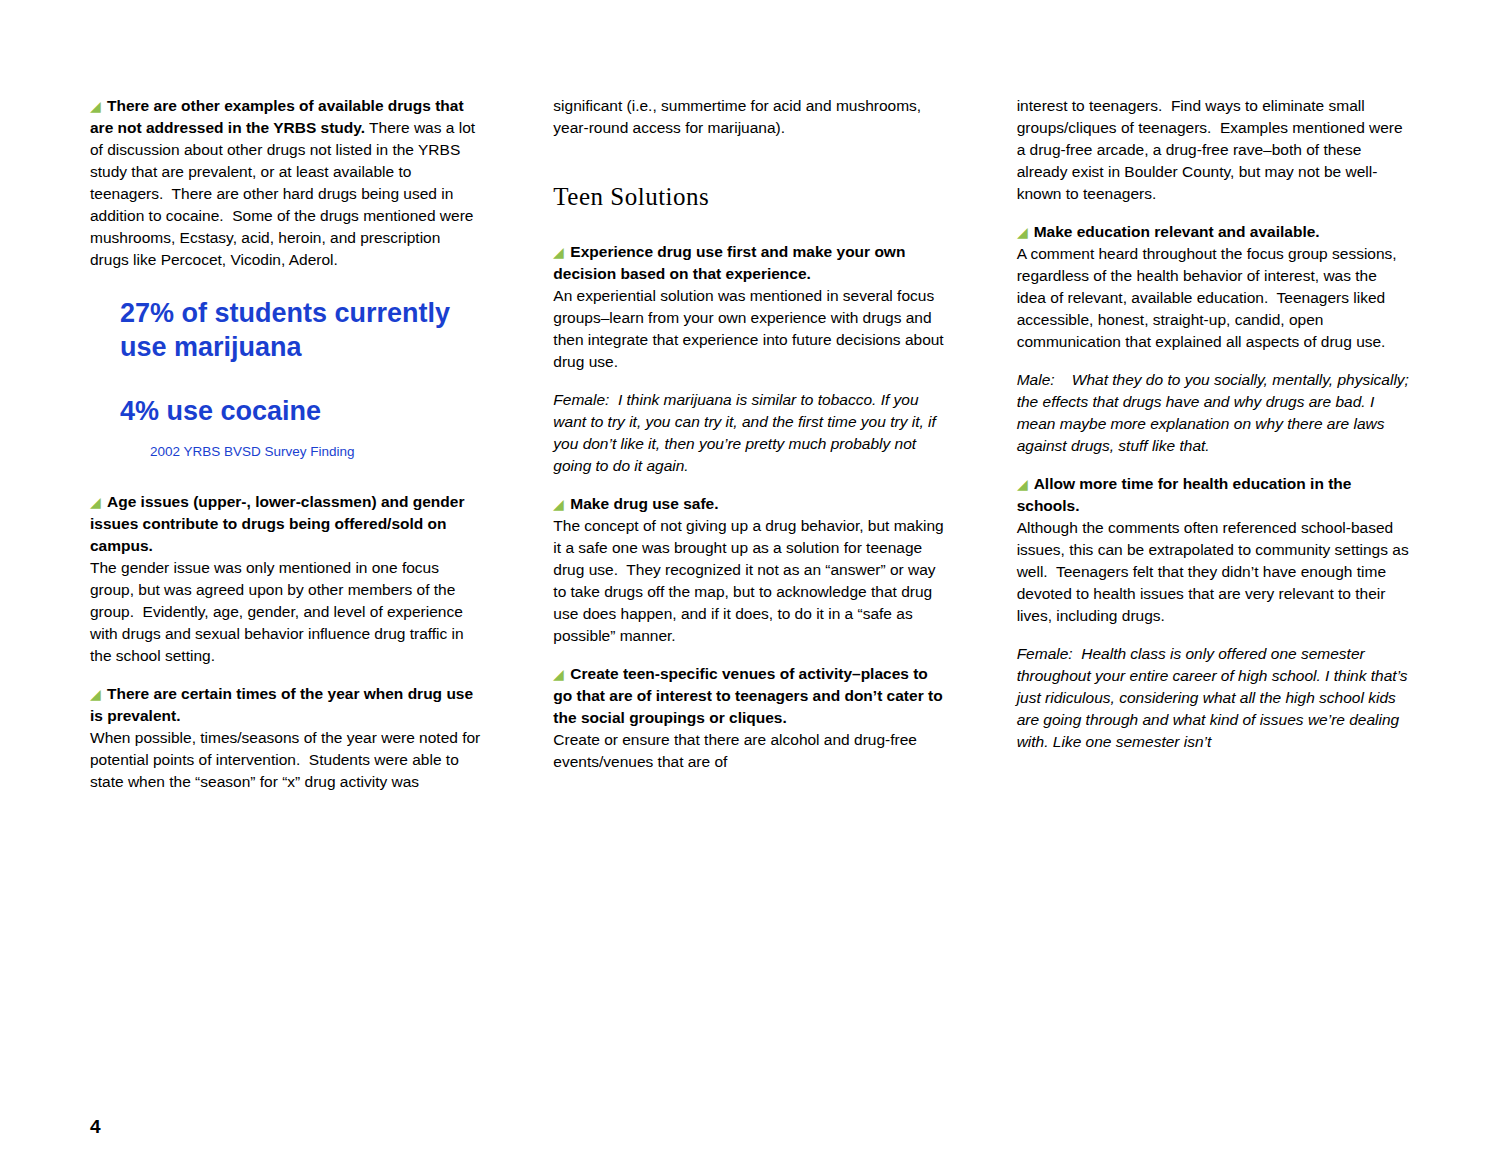There are other examples of available drugs that are not addressed in the YRBS study. There was a lot of discussion about other drugs not listed in the YRBS study that are prevalent, or at least available to teenagers. There are other hard drugs being used in addition to cocaine. Some of the drugs mentioned were mushrooms, Ecstasy, acid, heroin, and prescription drugs like Percocet, Vicodin, Aderol.
27% of students currently use marijuana
4% use cocaine
2002 YRBS BVSD Survey Finding
Age issues (upper-, lower-classmen) and gender issues contribute to drugs being offered/sold on campus.
The gender issue was only mentioned in one focus group, but was agreed upon by other members of the group. Evidently, age, gender, and level of experience with drugs and sexual behavior influence drug traffic in the school setting.
There are certain times of the year when drug use is prevalent.
When possible, times/seasons of the year were noted for potential points of intervention. Students were able to state when the “season” for “x” drug activity was
significant (i.e., summertime for acid and mushrooms, year-round access for marijuana).
Teen Solutions
Experience drug use first and make your own decision based on that experience.
An experiential solution was mentioned in several focus groups–learn from your own experience with drugs and then integrate that experience into future decisions about drug use.
Female: I think marijuana is similar to tobacco. If you want to try it, you can try it, and the first time you try it, if you don’t like it, then you’re pretty much probably not going to do it again.
Make drug use safe.
The concept of not giving up a drug behavior, but making it a safe one was brought up as a solution for teenage drug use. They recognized it not as an “answer” or way to take drugs off the map, but to acknowledge that drug use does happen, and if it does, to do it in a “safe as possible” manner.
Create teen-specific venues of activity–places to go that are of interest to teenagers and don’t cater to the social groupings or cliques.
Create or ensure that there are alcohol and drug-free events/venues that are of
interest to teenagers. Find ways to eliminate small groups/cliques of teenagers. Examples mentioned were a drug-free arcade, a drug-free rave–both of these already exist in Boulder County, but may not be well-known to teenagers.
Make education relevant and available.
A comment heard throughout the focus group sessions, regardless of the health behavior of interest, was the idea of relevant, available education. Teenagers liked accessible, honest, straight-up, candid, open communication that explained all aspects of drug use.
Male: What they do to you socially, mentally, physically; the effects that drugs have and why drugs are bad. I mean maybe more explanation on why there are laws against drugs, stuff like that.
Allow more time for health education in the schools.
Although the comments often referenced school-based issues, this can be extrapolated to community settings as well. Teenagers felt that they didn’t have enough time devoted to health issues that are very relevant to their lives, including drugs.
Female: Health class is only offered one semester throughout your entire career of high school. I think that’s just ridiculous, considering what all the high school kids are going through and what kind of issues we’re dealing with. Like one semester isn’t
4